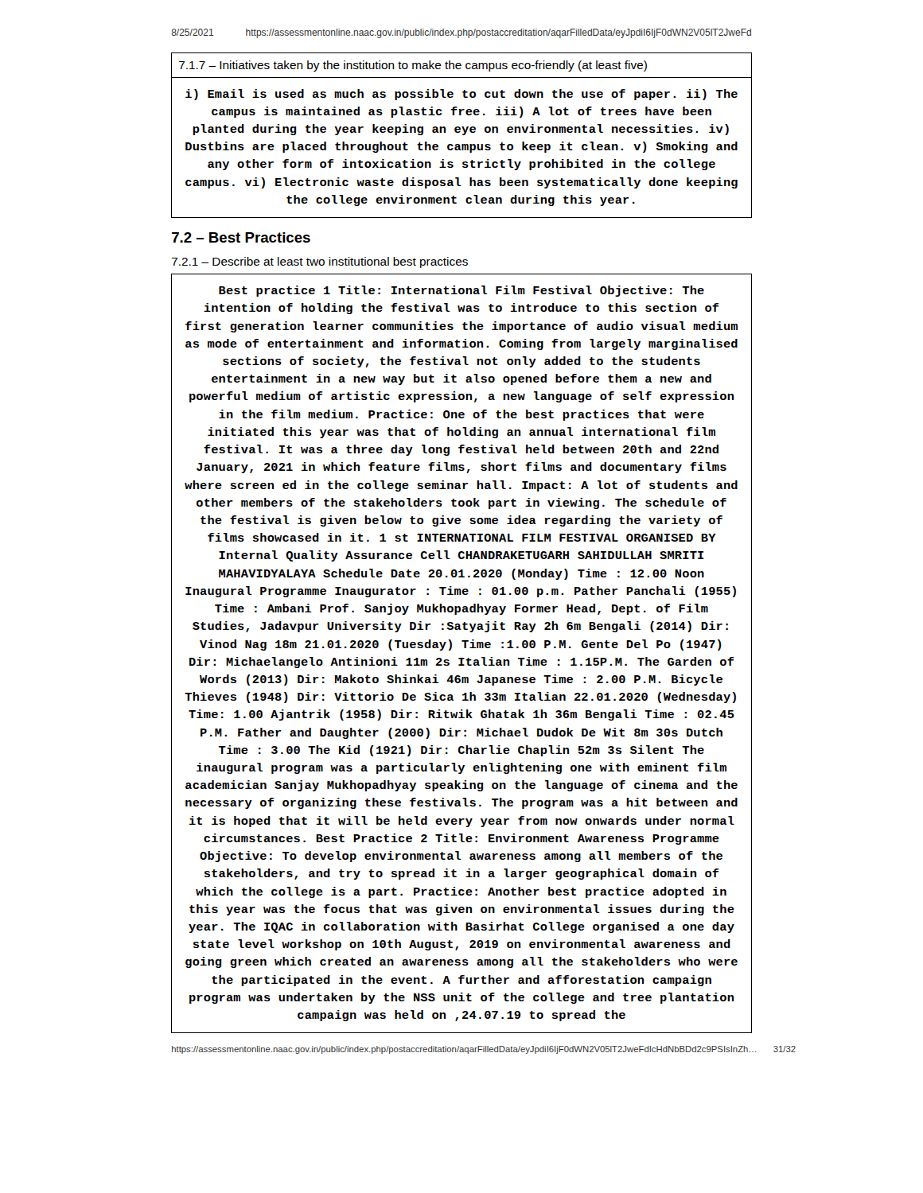8/25/2021 https://assessmentonline.naac.gov.in/public/index.php/postaccreditation/aqarFilledData/eyJpdiI6IjF0dWN2V05lT2JweFdIcHdNbBDd2c…
7.1.7 – Initiatives taken by the institution to make the campus eco-friendly (at least five)
i) Email is used as much as possible to cut down the use of paper. ii) The campus is maintained as plastic free. iii) A lot of trees have been planted during the year keeping an eye on environmental necessities. iv) Dustbins are placed throughout the campus to keep it clean. v) Smoking and any other form of intoxication is strictly prohibited in the college campus. vi) Electronic waste disposal has been systematically done keeping the college environment clean during this year.
7.2 – Best Practices
7.2.1 – Describe at least two institutional best practices
Best practice 1 Title: International Film Festival Objective: The intention of holding the festival was to introduce to this section of first generation learner communities the importance of audio visual medium as mode of entertainment and information. Coming from largely marginalised sections of society, the festival not only added to the students entertainment in a new way but it also opened before them a new and powerful medium of artistic expression, a new language of self expression in the film medium. Practice: One of the best practices that were initiated this year was that of holding an annual international film festival. It was a three day long festival held between 20th and 22nd January, 2021 in which feature films, short films and documentary films where screen ed in the college seminar hall. Impact: A lot of students and other members of the stakeholders took part in viewing. The schedule of the festival is given below to give some idea regarding the variety of films showcased in it. 1 st INTERNATIONAL FILM FESTIVAL ORGANISED BY Internal Quality Assurance Cell CHANDRAKETUGARH SAHIDULLAH SMRITI MAHAVIDYALAYA Schedule Date 20.01.2020 (Monday) Time : 12.00 Noon Inaugural Programme Inaugurator : Time : 01.00 p.m. Pather Panchali (1955) Time : Ambani Prof. Sanjoy Mukhopadhyay Former Head, Dept. of Film Studies, Jadavpur University Dir :Satyajit Ray 2h 6m Bengali (2014) Dir: Vinod Nag 18m 21.01.2020 (Tuesday) Time :1.00 P.M. Gente Del Po (1947) Dir: Michaelangelo Antinioni 11m 2s Italian Time : 1.15P.M. The Garden of Words (2013) Dir: Makoto Shinkai 46m Japanese Time : 2.00 P.M. Bicycle Thieves (1948) Dir: Vittorio De Sica 1h 33m Italian 22.01.2020 (Wednesday) Time: 1.00 Ajantrik (1958) Dir: Ritwik Ghatak 1h 36m Bengali Time : 02.45 P.M. Father and Daughter (2000) Dir: Michael Dudok De Wit 8m 30s Dutch Time : 3.00 The Kid (1921) Dir: Charlie Chaplin 52m 3s Silent The inaugural program was a particularly enlightening one with eminent film academician Sanjay Mukhopadhyay speaking on the language of cinema and the necessary of organizing these festivals. The program was a hit between and it is hoped that it will be held every year from now onwards under normal circumstances. Best Practice 2 Title: Environment Awareness Programme Objective: To develop environmental awareness among all members of the stakeholders, and try to spread it in a larger geographical domain of which the college is a part. Practice: Another best practice adopted in this year was the focus that was given on environmental issues during the year. The IQAC in collaboration with Basirhat College organised a one day state level workshop on 10th August, 2019 on environmental awareness and going green which created an awareness among all the stakeholders who were the participated in the event. A further and afforestation campaign program was undertaken by the NSS unit of the college and tree plantation campaign was held on ,24.07.19 to spread the
https://assessmentonline.naac.gov.in/public/index.php/postaccreditation/aqarFilledData/eyJpdiI6IjF0dWN2V05lT2JweFdIcHdNbBDd2c9PSIsInZh… 31/32